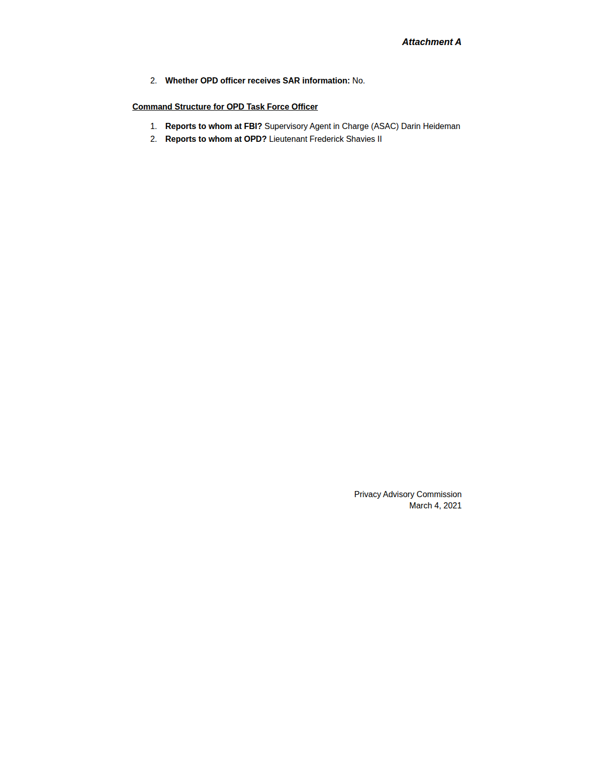Attachment A
Whether OPD officer receives SAR information: No.
Command Structure for OPD Task Force Officer
Reports to whom at FBI? Supervisory Agent in Charge (ASAC) Darin Heideman
Reports to whom at OPD? Lieutenant Frederick Shavies II
Privacy Advisory Commission
March 4, 2021